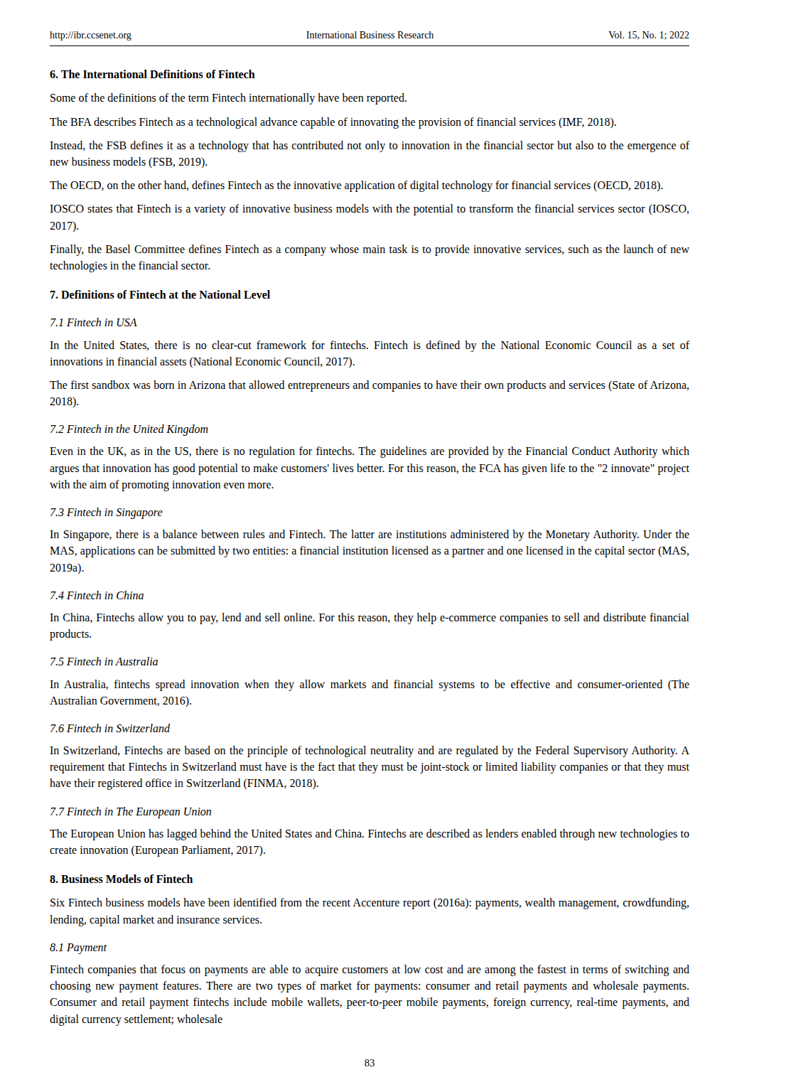http://ibr.ccsenet.org International Business Research Vol. 15, No. 1; 2022
6. The International Definitions of Fintech
Some of the definitions of the term Fintech internationally have been reported.
The BFA describes Fintech as a technological advance capable of innovating the provision of financial services (IMF, 2018).
Instead, the FSB defines it as a technology that has contributed not only to innovation in the financial sector but also to the emergence of new business models (FSB, 2019).
The OECD, on the other hand, defines Fintech as the innovative application of digital technology for financial services (OECD, 2018).
IOSCO states that Fintech is a variety of innovative business models with the potential to transform the financial services sector (IOSCO, 2017).
Finally, the Basel Committee defines Fintech as a company whose main task is to provide innovative services, such as the launch of new technologies in the financial sector.
7. Definitions of Fintech at the National Level
7.1 Fintech in USA
In the United States, there is no clear-cut framework for fintechs. Fintech is defined by the National Economic Council as a set of innovations in financial assets (National Economic Council, 2017).
The first sandbox was born in Arizona that allowed entrepreneurs and companies to have their own products and services (State of Arizona, 2018).
7.2 Fintech in the United Kingdom
Even in the UK, as in the US, there is no regulation for fintechs. The guidelines are provided by the Financial Conduct Authority which argues that innovation has good potential to make customers' lives better. For this reason, the FCA has given life to the "2 innovate" project with the aim of promoting innovation even more.
7.3 Fintech in Singapore
In Singapore, there is a balance between rules and Fintech. The latter are institutions administered by the Monetary Authority. Under the MAS, applications can be submitted by two entities: a financial institution licensed as a partner and one licensed in the capital sector (MAS, 2019a).
7.4 Fintech in China
In China, Fintechs allow you to pay, lend and sell online. For this reason, they help e-commerce companies to sell and distribute financial products.
7.5 Fintech in Australia
In Australia, fintechs spread innovation when they allow markets and financial systems to be effective and consumer-oriented (The Australian Government, 2016).
7.6 Fintech in Switzerland
In Switzerland, Fintechs are based on the principle of technological neutrality and are regulated by the Federal Supervisory Authority. A requirement that Fintechs in Switzerland must have is the fact that they must be joint-stock or limited liability companies or that they must have their registered office in Switzerland (FINMA, 2018).
7.7 Fintech in The European Union
The European Union has lagged behind the United States and China. Fintechs are described as lenders enabled through new technologies to create innovation (European Parliament, 2017).
8. Business Models of Fintech
Six Fintech business models have been identified from the recent Accenture report (2016a): payments, wealth management, crowdfunding, lending, capital market and insurance services.
8.1 Payment
Fintech companies that focus on payments are able to acquire customers at low cost and are among the fastest in terms of switching and choosing new payment features. There are two types of market for payments: consumer and retail payments and wholesale payments. Consumer and retail payment fintechs include mobile wallets, peer-to-peer mobile payments, foreign currency, real-time payments, and digital currency settlement; wholesale
83